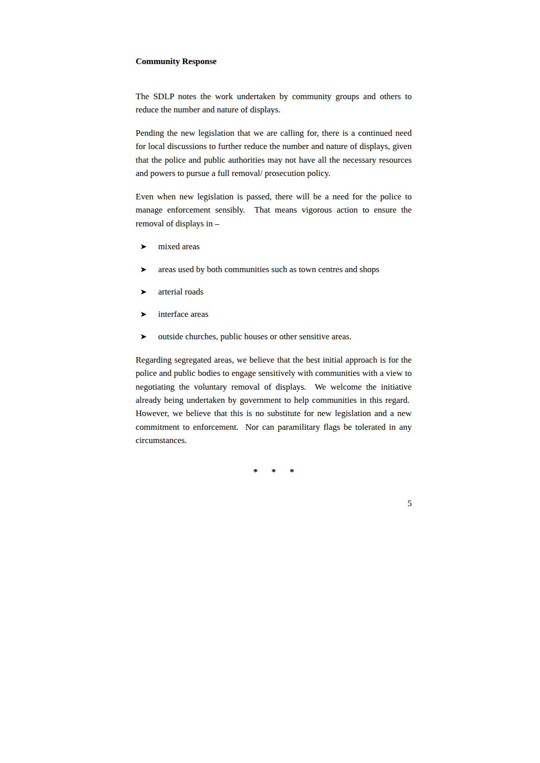Community Response
The SDLP notes the work undertaken by community groups and others to reduce the number and nature of displays.
Pending the new legislation that we are calling for, there is a continued need for local discussions to further reduce the number and nature of displays, given that the police and public authorities may not have all the necessary resources and powers to pursue a full removal/ prosecution policy.
Even when new legislation is passed, there will be a need for the police to manage enforcement sensibly. That means vigorous action to ensure the removal of displays in –
mixed areas
areas used by both communities such as town centres and shops
arterial roads
interface areas
outside churches, public houses or other sensitive areas.
Regarding segregated areas, we believe that the best initial approach is for the police and public bodies to engage sensitively with communities with a view to negotiating the voluntary removal of displays. We welcome the initiative already being undertaken by government to help communities in this regard. However, we believe that this is no substitute for new legislation and a new commitment to enforcement. Nor can paramilitary flags be tolerated in any circumstances.
***
5